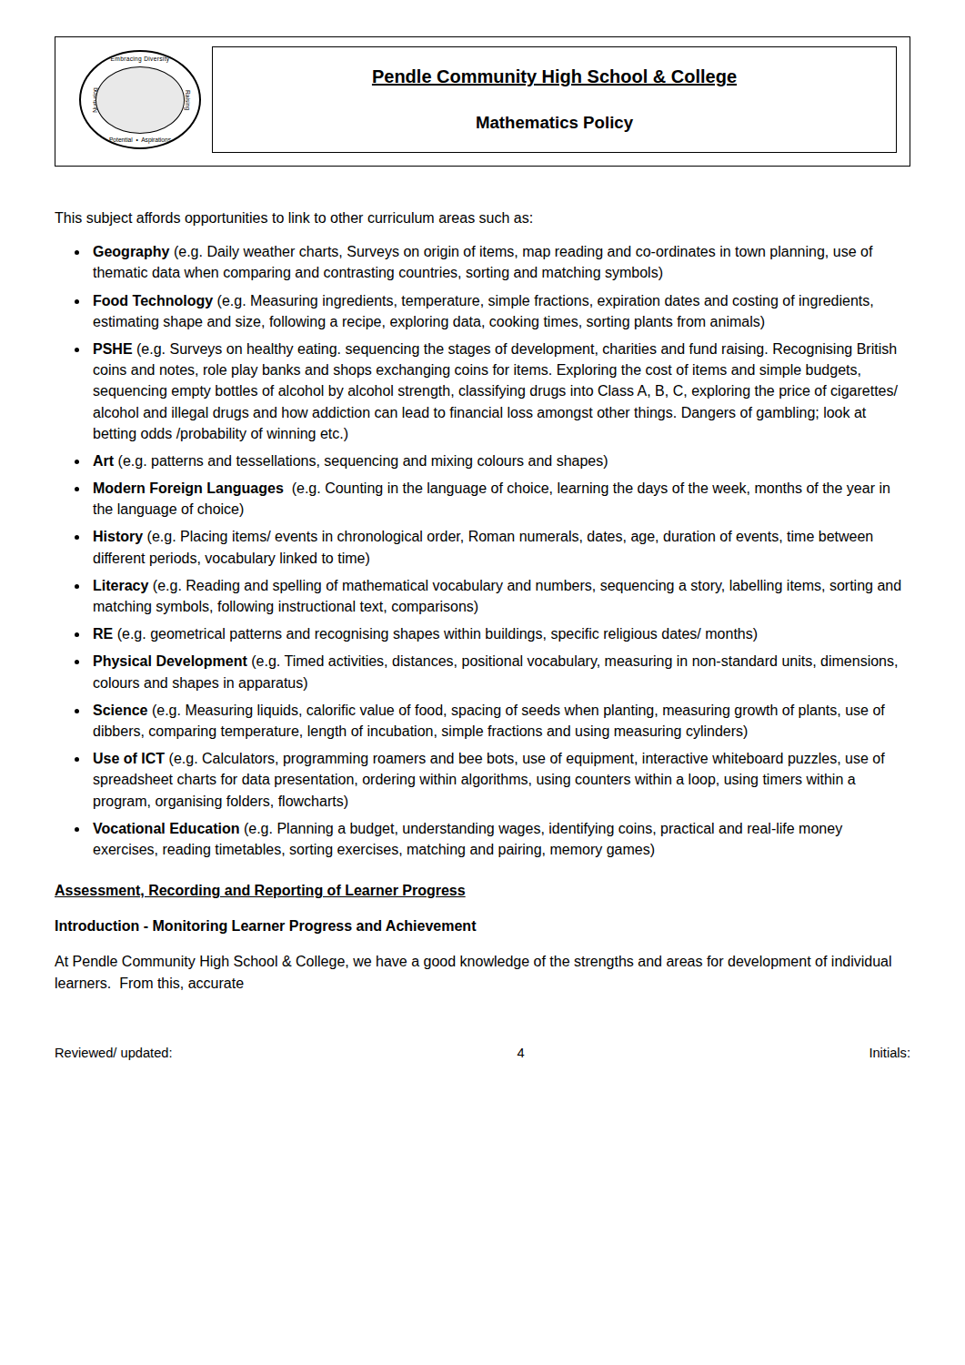Embracing Diversity
Nurturing
Raising
Potential • Aspirations
Pendle Community High School & College
Mathematics Policy
This subject affords opportunities to link to other curriculum areas such as:
Geography (e.g. Daily weather charts, Surveys on origin of items, map reading and co-ordinates in town planning, use of thematic data when comparing and contrasting countries, sorting and matching symbols)
Food Technology (e.g. Measuring ingredients, temperature, simple fractions, expiration dates and costing of ingredients, estimating shape and size, following a recipe, exploring data, cooking times, sorting plants from animals)
PSHE (e.g. Surveys on healthy eating. sequencing the stages of development, charities and fund raising. Recognising British coins and notes, role play banks and shops exchanging coins for items. Exploring the cost of items and simple budgets, sequencing empty bottles of alcohol by alcohol strength, classifying drugs into Class A, B, C, exploring the price of cigarettes/ alcohol and illegal drugs and how addiction can lead to financial loss amongst other things. Dangers of gambling; look at betting odds /probability of winning etc.)
Art (e.g. patterns and tessellations, sequencing and mixing colours and shapes)
Modern Foreign Languages (e.g. Counting in the language of choice, learning the days of the week, months of the year in the language of choice)
History (e.g. Placing items/ events in chronological order, Roman numerals, dates, age, duration of events, time between different periods, vocabulary linked to time)
Literacy (e.g. Reading and spelling of mathematical vocabulary and numbers, sequencing a story, labelling items, sorting and matching symbols, following instructional text, comparisons)
RE (e.g. geometrical patterns and recognising shapes within buildings, specific religious dates/ months)
Physical Development (e.g. Timed activities, distances, positional vocabulary, measuring in non-standard units, dimensions, colours and shapes in apparatus)
Science (e.g. Measuring liquids, calorific value of food, spacing of seeds when planting, measuring growth of plants, use of dibbers, comparing temperature, length of incubation, simple fractions and using measuring cylinders)
Use of ICT (e.g. Calculators, programming roamers and bee bots, use of equipment, interactive whiteboard puzzles, use of spreadsheet charts for data presentation, ordering within algorithms, using counters within a loop, using timers within a program, organising folders, flowcharts)
Vocational Education (e.g. Planning a budget, understanding wages, identifying coins, practical and real-life money exercises, reading timetables, sorting exercises, matching and pairing, memory games)
Assessment, Recording and Reporting of Learner Progress
Introduction - Monitoring Learner Progress and Achievement
At Pendle Community High School & College, we have a good knowledge of the strengths and areas for development of individual learners. From this, accurate
Reviewed/ updated: 4 Initials: